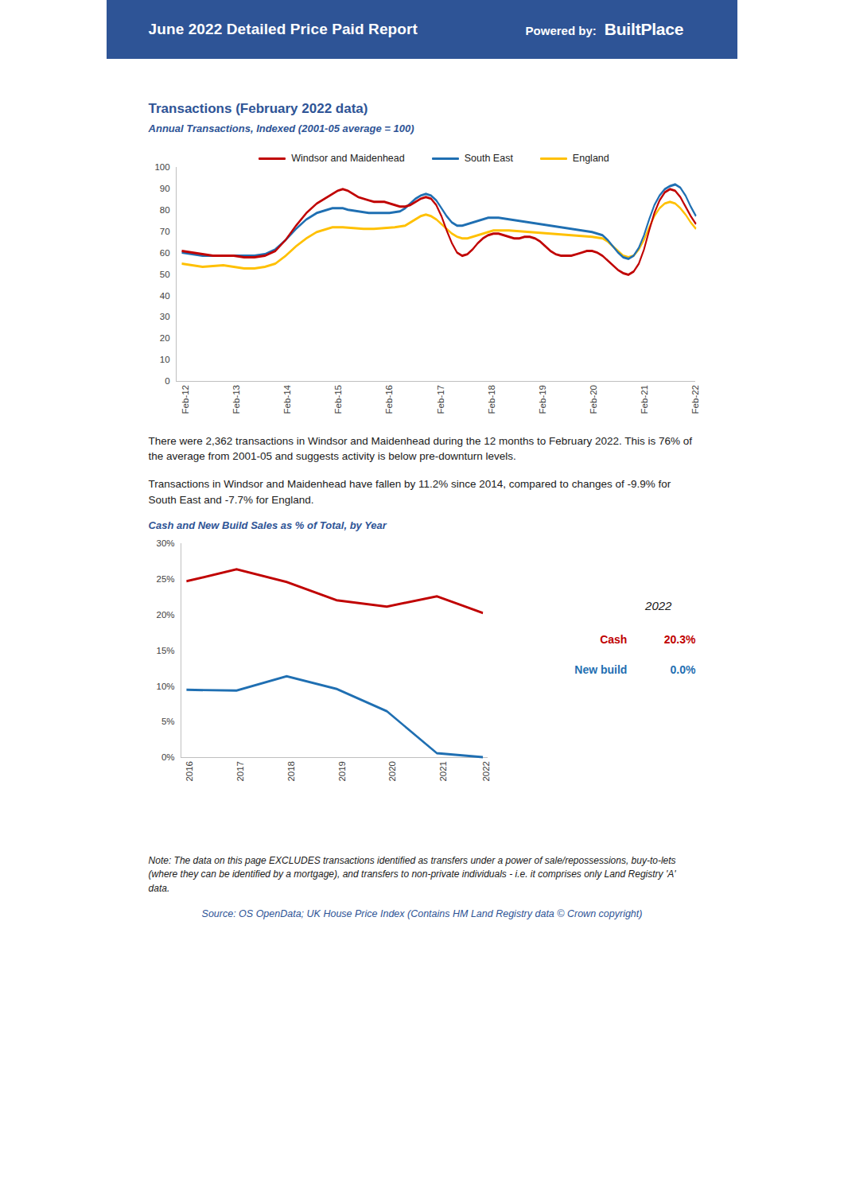June 2022 Detailed Price Paid Report
Powered by: BuiltPlace
Transactions (February 2022 data)
Annual Transactions, Indexed (2001-05 average = 100)
Windsor and Maidenhead South East England
100
90
80
70
60
50
40
30
20
10
0
Feb-12
Feb-13
Feb-14
Feb-15
Feb-16
Feb-17
Feb-18
Feb-19
Feb-20
Feb-21
Feb-22
There were 2,362 transactions in Windsor and Maidenhead during the 12 months to February 2022. This is 76% of the average from 2001-05 and suggests activity is below pre-downturn levels.
Transactions in Windsor and Maidenhead have fallen by 11.2% since 2014, compared to changes of -9.9% for South East and -7.7% for England.
Cash and New Build Sales as % of Total, by Year
30%
25%
20%
15%
10%
5%
0%
2016
2017
2018
2019
2020
2021
2022
2022
Cash
20.3%
New build
0.0%
Note: The data on this page EXCLUDES transactions identified as transfers under a power of sale/repossessions, buy-to-lets (where they can be identified by a mortgage), and transfers to non-private individuals - i.e. it comprises only Land Registry 'A' data.
Source: OS OpenData; UK House Price Index (Contains HM Land Registry data © Crown copyright)